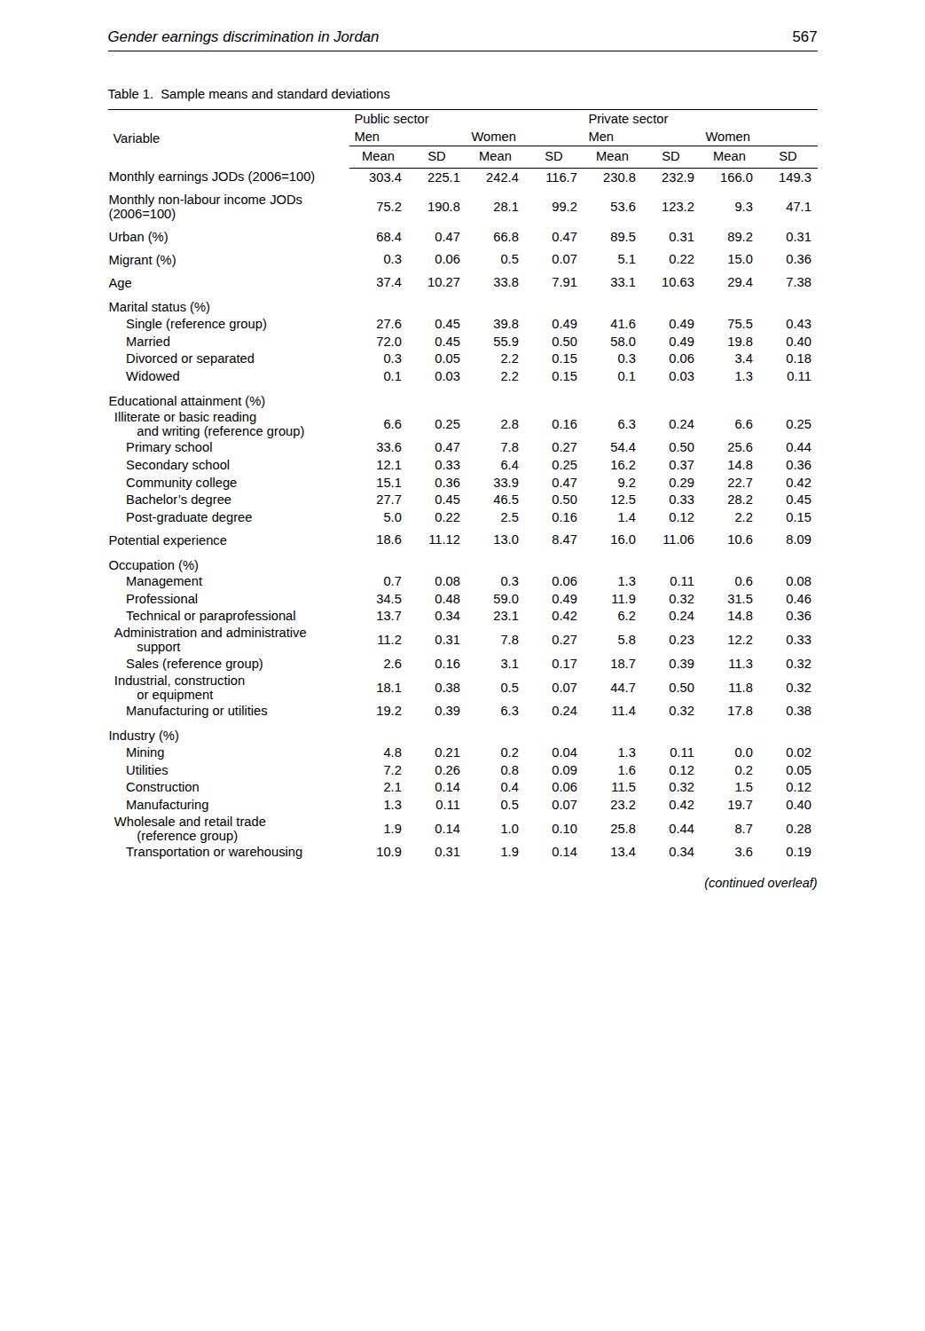Gender earnings discrimination in Jordan 567
Table 1. Sample means and standard deviations
| Variable | Public sector | Private sector |
| --- | --- | --- |
| Men | Women | Men | Women |
| Mean | SD | Mean | SD | Mean | SD | Mean | SD |
| Monthly earnings JODs (2006=100) | 303.4 | 225.1 | 242.4 | 116.7 | 230.8 | 232.9 | 166.0 | 149.3 |
| Monthly non-labour income JODs (2006=100) | 75.2 | 190.8 | 28.1 | 99.2 | 53.6 | 123.2 | 9.3 | 47.1 |
| Urban (%) | 68.4 | 0.47 | 66.8 | 0.47 | 89.5 | 0.31 | 89.2 | 0.31 |
| Migrant (%) | 0.3 | 0.06 | 0.5 | 0.07 | 5.1 | 0.22 | 15.0 | 0.36 |
| Age | 37.4 | 10.27 | 33.8 | 7.91 | 33.1 | 10.63 | 29.4 | 7.38 |
| Marital status (%) |
| Single (reference group) | 27.6 | 0.45 | 39.8 | 0.49 | 41.6 | 0.49 | 75.5 | 0.43 |
| Married | 72.0 | 0.45 | 55.9 | 0.50 | 58.0 | 0.49 | 19.8 | 0.40 |
| Divorced or separated | 0.3 | 0.05 | 2.2 | 0.15 | 0.3 | 0.06 | 3.4 | 0.18 |
| Widowed | 0.1 | 0.03 | 2.2 | 0.15 | 0.1 | 0.03 | 1.3 | 0.11 |
| Educational attainment (%) |
| Illiterate or basic reading and writing (reference group) | 6.6 | 0.25 | 2.8 | 0.16 | 6.3 | 0.24 | 6.6 | 0.25 |
| Primary school | 33.6 | 0.47 | 7.8 | 0.27 | 54.4 | 0.50 | 25.6 | 0.44 |
| Secondary school | 12.1 | 0.33 | 6.4 | 0.25 | 16.2 | 0.37 | 14.8 | 0.36 |
| Community college | 15.1 | 0.36 | 33.9 | 0.47 | 9.2 | 0.29 | 22.7 | 0.42 |
| Bachelor’s degree | 27.7 | 0.45 | 46.5 | 0.50 | 12.5 | 0.33 | 28.2 | 0.45 |
| Post-graduate degree | 5.0 | 0.22 | 2.5 | 0.16 | 1.4 | 0.12 | 2.2 | 0.15 |
| Potential experience | 18.6 | 11.12 | 13.0 | 8.47 | 16.0 | 11.06 | 10.6 | 8.09 |
| Occupation (%) |
| Management | 0.7 | 0.08 | 0.3 | 0.06 | 1.3 | 0.11 | 0.6 | 0.08 |
| Professional | 34.5 | 0.48 | 59.0 | 0.49 | 11.9 | 0.32 | 31.5 | 0.46 |
| Technical or paraprofessional | 13.7 | 0.34 | 23.1 | 0.42 | 6.2 | 0.24 | 14.8 | 0.36 |
| Administration and administrative support | 11.2 | 0.31 | 7.8 | 0.27 | 5.8 | 0.23 | 12.2 | 0.33 |
| Sales (reference group) | 2.6 | 0.16 | 3.1 | 0.17 | 18.7 | 0.39 | 11.3 | 0.32 |
| Industrial, construction or equipment | 18.1 | 0.38 | 0.5 | 0.07 | 44.7 | 0.50 | 11.8 | 0.32 |
| Manufacturing or utilities | 19.2 | 0.39 | 6.3 | 0.24 | 11.4 | 0.32 | 17.8 | 0.38 |
| Industry (%) |
| Mining | 4.8 | 0.21 | 0.2 | 0.04 | 1.3 | 0.11 | 0.0 | 0.02 |
| Utilities | 7.2 | 0.26 | 0.8 | 0.09 | 1.6 | 0.12 | 0.2 | 0.05 |
| Construction | 2.1 | 0.14 | 0.4 | 0.06 | 11.5 | 0.32 | 1.5 | 0.12 |
| Manufacturing | 1.3 | 0.11 | 0.5 | 0.07 | 23.2 | 0.42 | 19.7 | 0.40 |
| Wholesale and retail trade (reference group) | 1.9 | 0.14 | 1.0 | 0.10 | 25.8 | 0.44 | 8.7 | 0.28 |
| Transportation or warehousing | 10.9 | 0.31 | 1.9 | 0.14 | 13.4 | 0.34 | 3.6 | 0.19 |
(continued overleaf)